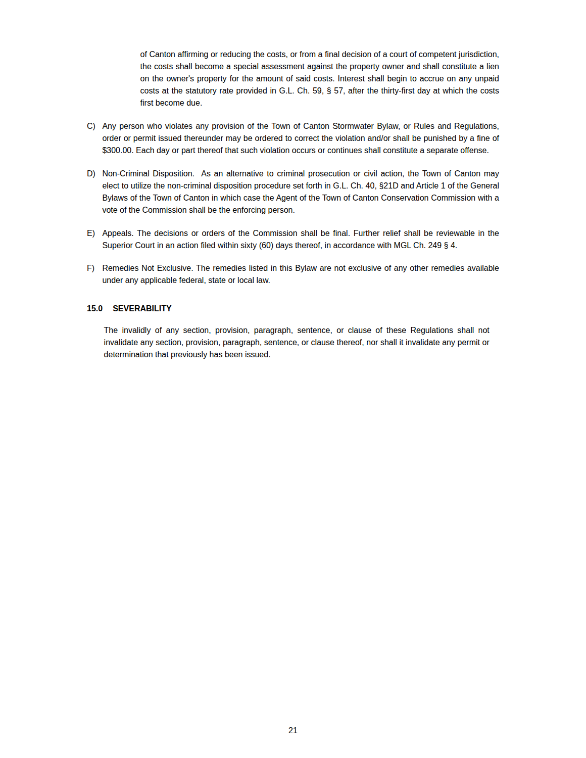of Canton affirming or reducing the costs, or from a final decision of a court of competent jurisdiction, the costs shall become a special assessment against the property owner and shall constitute a lien on the owner's property for the amount of said costs. Interest shall begin to accrue on any unpaid costs at the statutory rate provided in G.L. Ch. 59, § 57, after the thirty-first day at which the costs first become due.
C) Any person who violates any provision of the Town of Canton Stormwater Bylaw, or Rules and Regulations, order or permit issued thereunder may be ordered to correct the violation and/or shall be punished by a fine of $300.00. Each day or part thereof that such violation occurs or continues shall constitute a separate offense.
D) Non-Criminal Disposition. As an alternative to criminal prosecution or civil action, the Town of Canton may elect to utilize the non-criminal disposition procedure set forth in G.L. Ch. 40, §21D and Article 1 of the General Bylaws of the Town of Canton in which case the Agent of the Town of Canton Conservation Commission with a vote of the Commission shall be the enforcing person.
E) Appeals. The decisions or orders of the Commission shall be final. Further relief shall be reviewable in the Superior Court in an action filed within sixty (60) days thereof, in accordance with MGL Ch. 249 § 4.
F) Remedies Not Exclusive. The remedies listed in this Bylaw are not exclusive of any other remedies available under any applicable federal, state or local law.
15.0 SEVERABILITY
The invalidly of any section, provision, paragraph, sentence, or clause of these Regulations shall not invalidate any section, provision, paragraph, sentence, or clause thereof, nor shall it invalidate any permit or determination that previously has been issued.
21